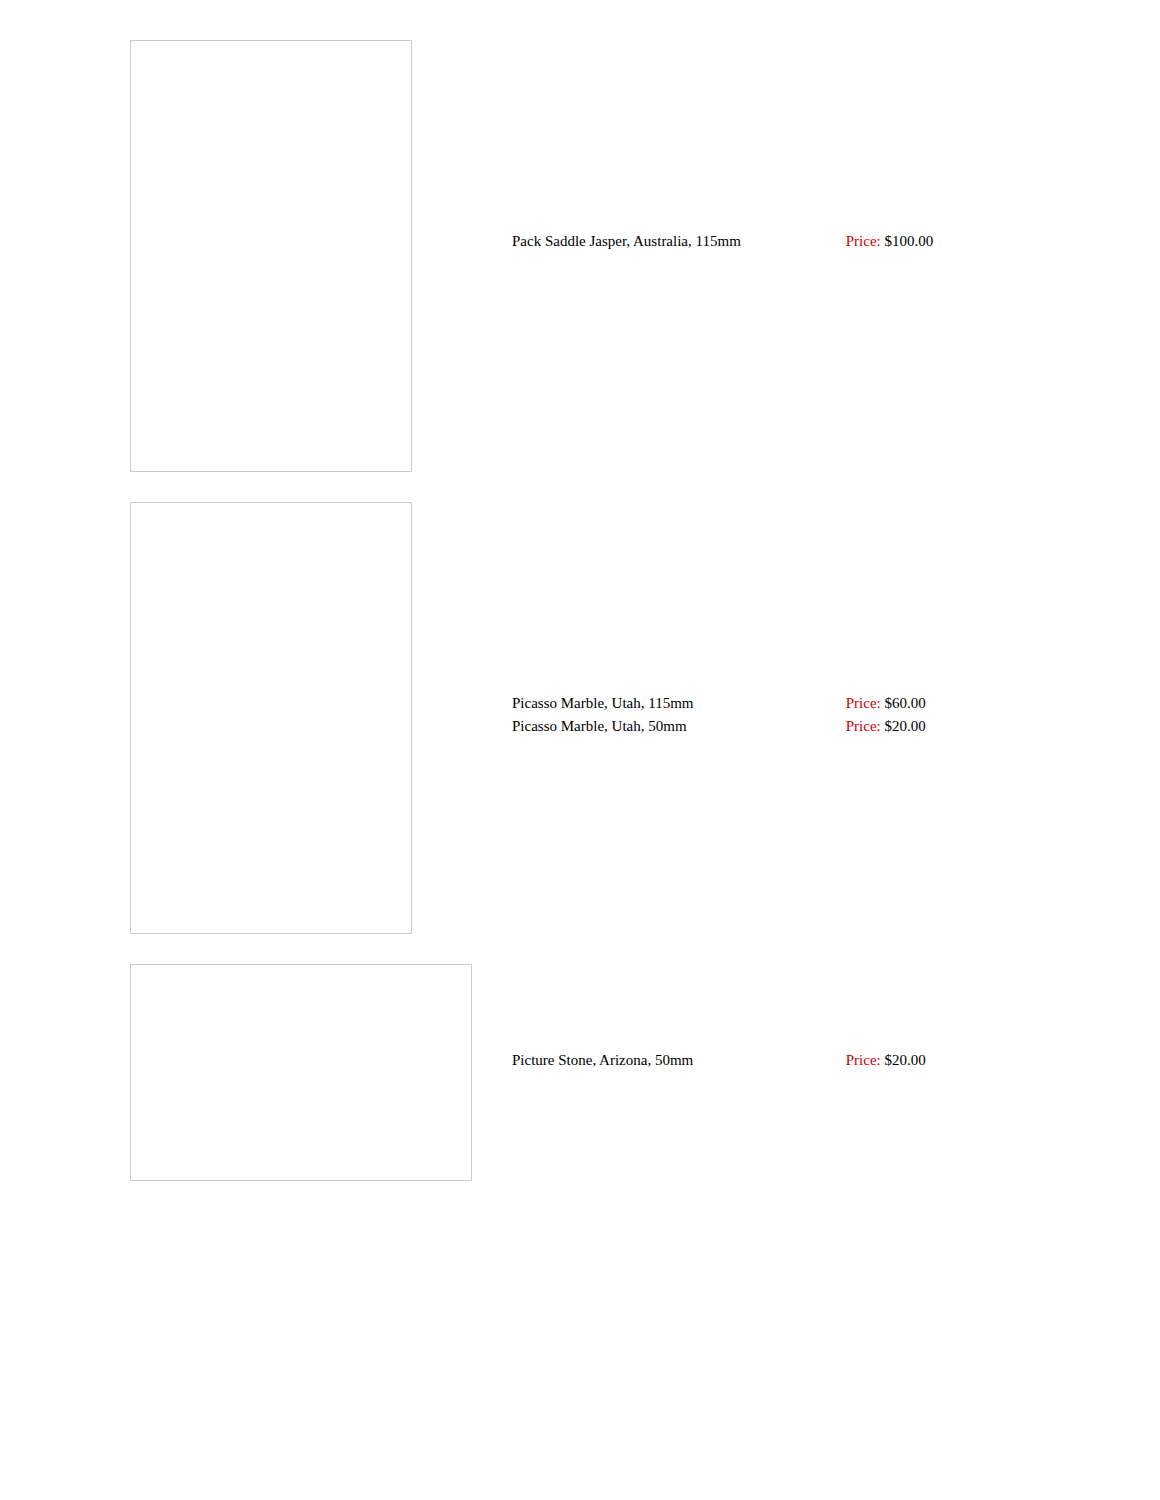| | Pack Saddle Jasper, Australia, 115mm Price: $100.00 |
| | Picasso Marble, Utah, 115mm Price: $60.00 Picasso Marble, Utah, 50mm Price: $20.00 |
| | Picture Stone, Arizona, 50mm Price: $20.00 |